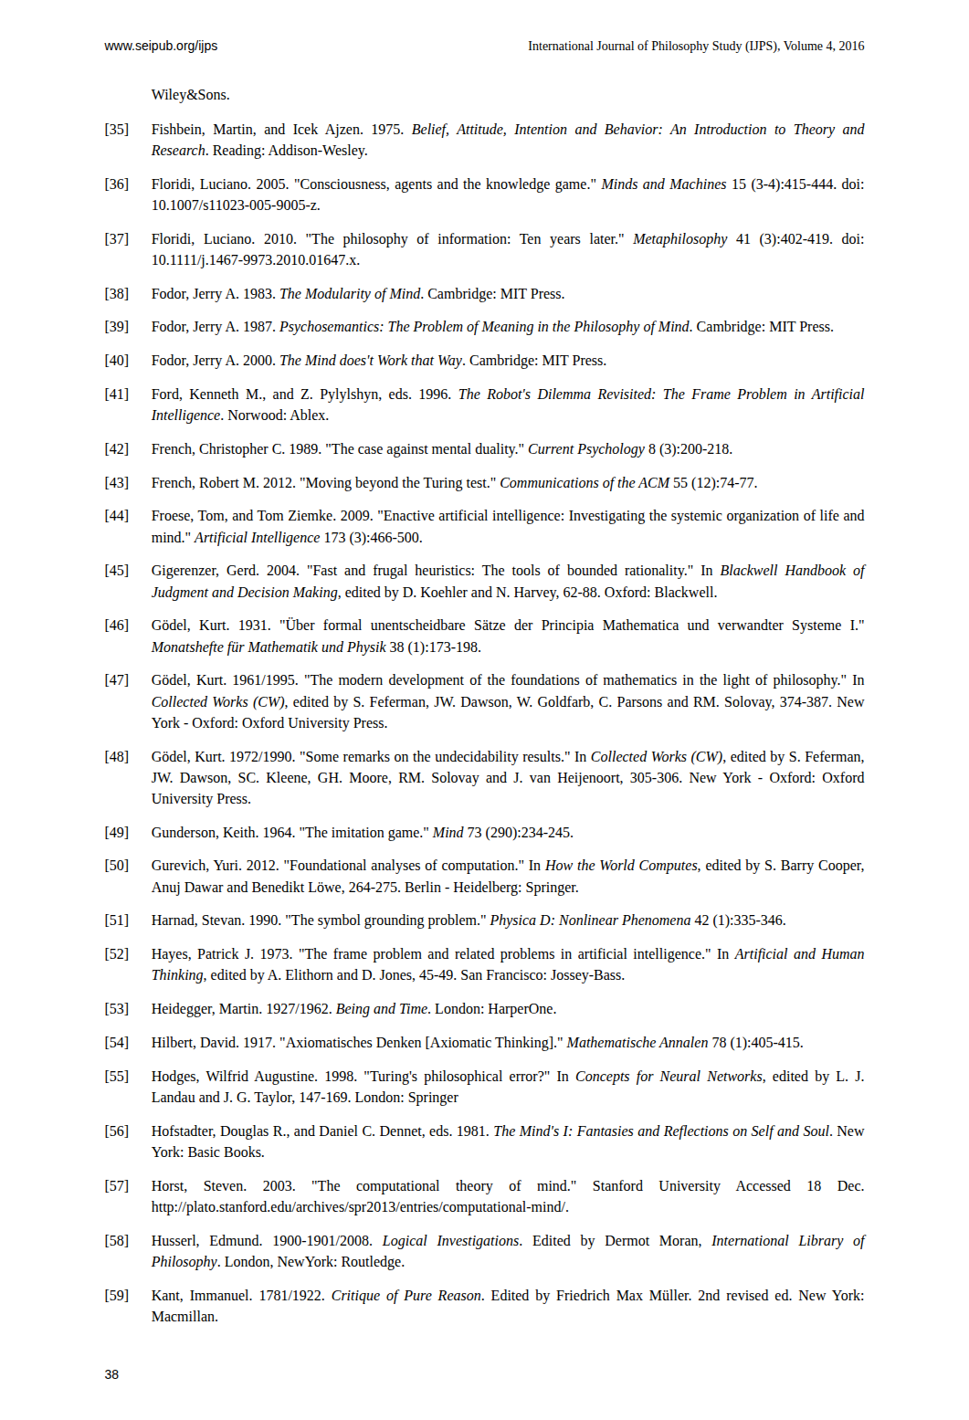www.seipub.org/ijps International Journal of Philosophy Study (IJPS), Volume 4, 2016
Wiley&Sons.
[35] Fishbein, Martin, and Icek Ajzen. 1975. Belief, Attitude, Intention and Behavior: An Introduction to Theory and Research. Reading: Addison-Wesley.
[36] Floridi, Luciano. 2005. "Consciousness, agents and the knowledge game." Minds and Machines 15 (3-4):415-444. doi: 10.1007/s11023-005-9005-z.
[37] Floridi, Luciano. 2010. "The philosophy of information: Ten years later." Metaphilosophy 41 (3):402-419. doi: 10.1111/j.1467-9973.2010.01647.x.
[38] Fodor, Jerry A. 1983. The Modularity of Mind. Cambridge: MIT Press.
[39] Fodor, Jerry A. 1987. Psychosemantics: The Problem of Meaning in the Philosophy of Mind. Cambridge: MIT Press.
[40] Fodor, Jerry A. 2000. The Mind does't Work that Way. Cambridge: MIT Press.
[41] Ford, Kenneth M., and Z. Pylylshyn, eds. 1996. The Robot's Dilemma Revisited: The Frame Problem in Artificial Intelligence. Norwood: Ablex.
[42] French, Christopher C. 1989. "The case against mental duality." Current Psychology 8 (3):200-218.
[43] French, Robert M. 2012. "Moving beyond the Turing test." Communications of the ACM 55 (12):74-77.
[44] Froese, Tom, and Tom Ziemke. 2009. "Enactive artificial intelligence: Investigating the systemic organization of life and mind." Artificial Intelligence 173 (3):466-500.
[45] Gigerenzer, Gerd. 2004. "Fast and frugal heuristics: The tools of bounded rationality." In Blackwell Handbook of Judgment and Decision Making, edited by D. Koehler and N. Harvey, 62-88. Oxford: Blackwell.
[46] Gödel, Kurt. 1931. "Über formal unentscheidbare Sätze der Principia Mathematica und verwandter Systeme I." Monatshefte für Mathematik und Physik 38 (1):173-198.
[47] Gödel, Kurt. 1961/1995. "The modern development of the foundations of mathematics in the light of philosophy." In Collected Works (CW), edited by S. Feferman, JW. Dawson, W. Goldfarb, C. Parsons and RM. Solovay, 374-387. New York - Oxford: Oxford University Press.
[48] Gödel, Kurt. 1972/1990. "Some remarks on the undecidability results." In Collected Works (CW), edited by S. Feferman, JW. Dawson, SC. Kleene, GH. Moore, RM. Solovay and J. van Heijenoort, 305-306. New York - Oxford: Oxford University Press.
[49] Gunderson, Keith. 1964. "The imitation game." Mind 73 (290):234-245.
[50] Gurevich, Yuri. 2012. "Foundational analyses of computation." In How the World Computes, edited by S. Barry Cooper, Anuj Dawar and Benedikt Löwe, 264-275. Berlin - Heidelberg: Springer.
[51] Harnad, Stevan. 1990. "The symbol grounding problem." Physica D: Nonlinear Phenomena 42 (1):335-346.
[52] Hayes, Patrick J. 1973. "The frame problem and related problems in artificial intelligence." In Artificial and Human Thinking, edited by A. Elithorn and D. Jones, 45-49. San Francisco: Jossey-Bass.
[53] Heidegger, Martin. 1927/1962. Being and Time. London: HarperOne.
[54] Hilbert, David. 1917. "Axiomatisches Denken [Axiomatic Thinking]." Mathematische Annalen 78 (1):405-415.
[55] Hodges, Wilfrid Augustine. 1998. "Turing's philosophical error?" In Concepts for Neural Networks, edited by L. J. Landau and J. G. Taylor, 147-169. London: Springer
[56] Hofstadter, Douglas R., and Daniel C. Dennet, eds. 1981. The Mind's I: Fantasies and Reflections on Self and Soul. New York: Basic Books.
[57] Horst, Steven. 2003. "The computational theory of mind." Stanford University Accessed 18 Dec. http://plato.stanford.edu/archives/spr2013/entries/computational-mind/.
[58] Husserl, Edmund. 1900-1901/2008. Logical Investigations. Edited by Dermot Moran, International Library of Philosophy. London, NewYork: Routledge.
[59] Kant, Immanuel. 1781/1922. Critique of Pure Reason. Edited by Friedrich Max Müller. 2nd revised ed. New York: Macmillan.
38